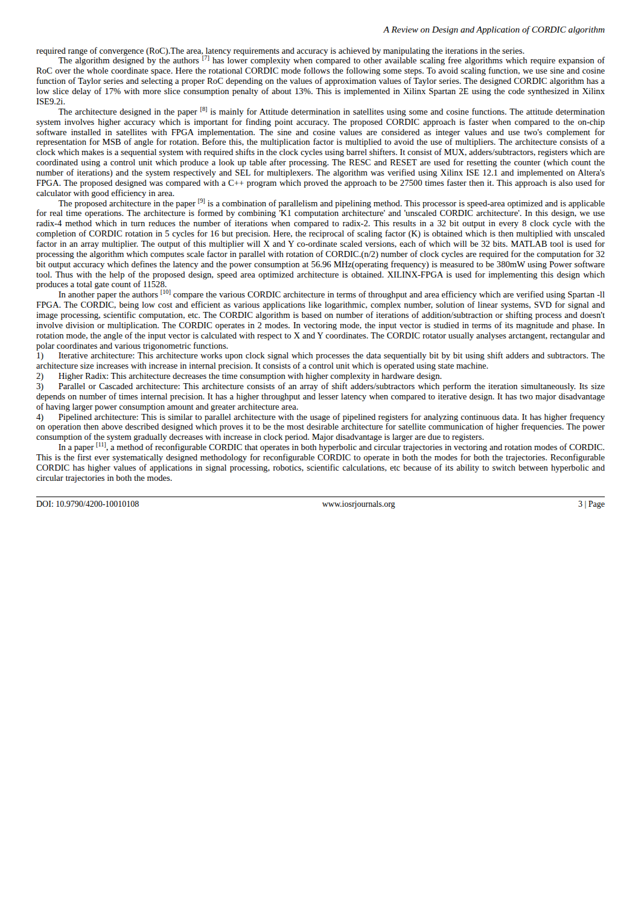A Review on Design and Application of CORDIC algorithm
required range of convergence (RoC).The area, latency requirements and accuracy is achieved by manipulating the iterations in the series.
The algorithm designed by the authors [7] has lower complexity when compared to other available scaling free algorithms which require expansion of RoC over the whole coordinate space. Here the rotational CORDIC mode follows the following some steps. To avoid scaling function, we use sine and cosine function of Taylor series and selecting a proper RoC depending on the values of approximation values of Taylor series. The designed CORDIC algorithm has a low slice delay of 17% with more slice consumption penalty of about 13%. This is implemented in Xilinx Spartan 2E using the code synthesized in Xilinx ISE9.2i.
The architecture designed in the paper [8] is mainly for Attitude determination in satellites using some and cosine functions. The attitude determination system involves higher accuracy which is important for finding point accuracy. The proposed CORDIC approach is faster when compared to the on-chip software installed in satellites with FPGA implementation. The sine and cosine values are considered as integer values and use two's complement for representation for MSB of angle for rotation. Before this, the multiplication factor is multiplied to avoid the use of multipliers. The architecture consists of a clock which makes is a sequential system with required shifts in the clock cycles using barrel shifters. It consist of MUX, adders/subtractors, registers which are coordinated using a control unit which produce a look up table after processing. The RESC and RESET are used for resetting the counter (which count the number of iterations) and the system respectively and SEL for multiplexers. The algorithm was verified using Xilinx ISE 12.1 and implemented on Altera's FPGA. The proposed designed was compared with a C++ program which proved the approach to be 27500 times faster then it. This approach is also used for calculator with good efficiency in area.
The proposed architecture in the paper [9] is a combination of parallelism and pipelining method. This processor is speed-area optimized and is applicable for real time operations. The architecture is formed by combining 'K1 computation architecture' and 'unscaled CORDIC architecture'. In this design, we use radix-4 method which in turn reduces the number of iterations when compared to radix-2. This results in a 32 bit output in every 8 clock cycle with the completion of CORDIC rotation in 5 cycles for 16 but precision. Here, the reciprocal of scaling factor (K) is obtained which is then multiplied with unscaled factor in an array multiplier. The output of this multiplier will X and Y co-ordinate scaled versions, each of which will be 32 bits. MATLAB tool is used for processing the algorithm which computes scale factor in parallel with rotation of CORDIC.(n/2) number of clock cycles are required for the computation for 32 bit output accuracy which defines the latency and the power consumption at 56.96 MHz(operating frequency) is measured to be 380mW using Power software tool. Thus with the help of the proposed design, speed area optimized architecture is obtained. XILINX-FPGA is used for implementing this design which produces a total gate count of 11528.
In another paper the authors [10] compare the various CORDIC architecture in terms of throughput and area efficiency which are verified using Spartan -ll FPGA. The CORDIC, being low cost and efficient as various applications like logarithmic, complex number, solution of linear systems, SVD for signal and image processing, scientific computation, etc. The CORDIC algorithm is based on number of iterations of addition/subtraction or shifting process and doesn't involve division or multiplication. The CORDIC operates in 2 modes. In vectoring mode, the input vector is studied in terms of its magnitude and phase. In rotation mode, the angle of the input vector is calculated with respect to X and Y coordinates. The CORDIC rotator usually analyses arctangent, rectangular and polar coordinates and various trigonometric functions.
1) Iterative architecture: This architecture works upon clock signal which processes the data sequentially bit by bit using shift adders and subtractors. The architecture size increases with increase in internal precision. It consists of a control unit which is operated using state machine.
2) Higher Radix: This architecture decreases the time consumption with higher complexity in hardware design.
3) Parallel or Cascaded architecture: This architecture consists of an array of shift adders/subtractors which perform the iteration simultaneously. Its size depends on number of times internal precision. It has a higher throughput and lesser latency when compared to iterative design. It has two major disadvantage of having larger power consumption amount and greater architecture area.
4) Pipelined architecture: This is similar to parallel architecture with the usage of pipelined registers for analyzing continuous data. It has higher frequency on operation then above described designed which proves it to be the most desirable architecture for satellite communication of higher frequencies. The power consumption of the system gradually decreases with increase in clock period. Major disadvantage is larger are due to registers.
In a paper [11], a method of reconfigurable CORDIC that operates in both hyperbolic and circular trajectories in vectoring and rotation modes of CORDIC. This is the first ever systematically designed methodology for reconfigurable CORDIC to operate in both the modes for both the trajectories. Reconfigurable CORDIC has higher values of applications in signal processing, robotics, scientific calculations, etc because of its ability to switch between hyperbolic and circular trajectories in both the modes.
DOI: 10.9790/4200-10010108 www.iosrjournals.org 3 | Page